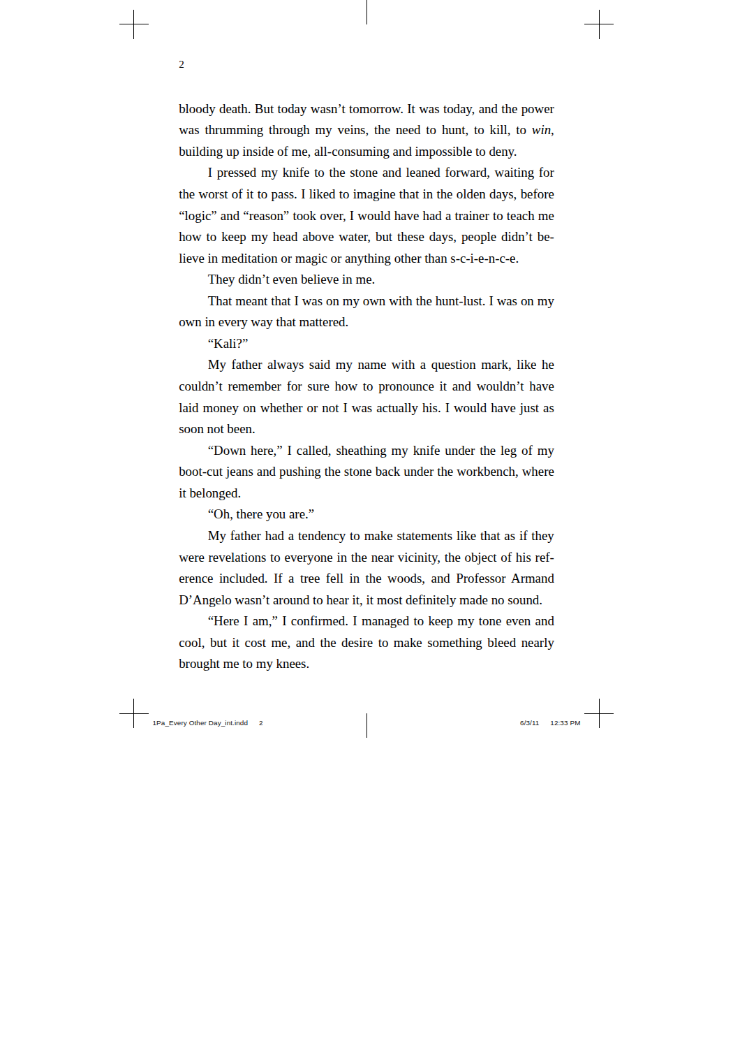2
bloody death. But today wasn’t tomorrow. It was today, and the power was thrumming through my veins, the need to hunt, to kill, to win, building up inside of me, all-consuming and impossible to deny.
I pressed my knife to the stone and leaned forward, waiting for the worst of it to pass. I liked to imagine that in the olden days, before “logic” and “reason” took over, I would have had a trainer to teach me how to keep my head above water, but these days, people didn’t believe in meditation or magic or anything other than s-c-i-e-n-c-e.
They didn’t even believe in me.
That meant that I was on my own with the hunt-lust. I was on my own in every way that mattered.
“Kali?”
My father always said my name with a question mark, like he couldn’t remember for sure how to pronounce it and wouldn’t have laid money on whether or not I was actually his. I would have just as soon not been.
“Down here,” I called, sheathing my knife under the leg of my boot-cut jeans and pushing the stone back under the workbench, where it belonged.
“Oh, there you are.”
My father had a tendency to make statements like that as if they were revelations to everyone in the near vicinity, the object of his reference included. If a tree fell in the woods, and Professor Armand D’Angelo wasn’t around to hear it, it most definitely made no sound.
“Here I am,” I confirmed. I managed to keep my tone even and cool, but it cost me, and the desire to make something bleed nearly brought me to my knees.
1Pa_Every Other Day_int.indd 2
6/3/1112:33 PM